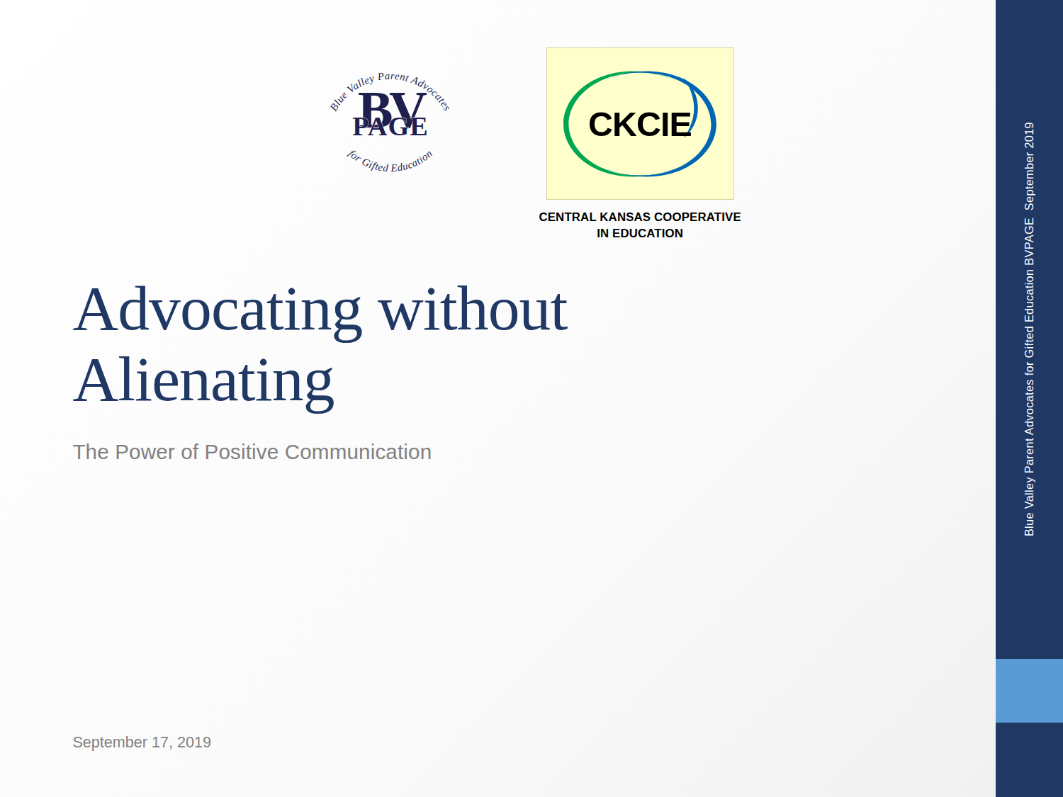Blue Valley Parent Advocates for Gifted Education BV PAGE
CKCIE
CENTRAL KANSAS COOPERATIVE
IN EDUCATION
Advocating without Alienating
The Power of Positive Communication
September 17, 2019
Blue Valley Parent Advocates for Gifted Education BVPAGE September 2019